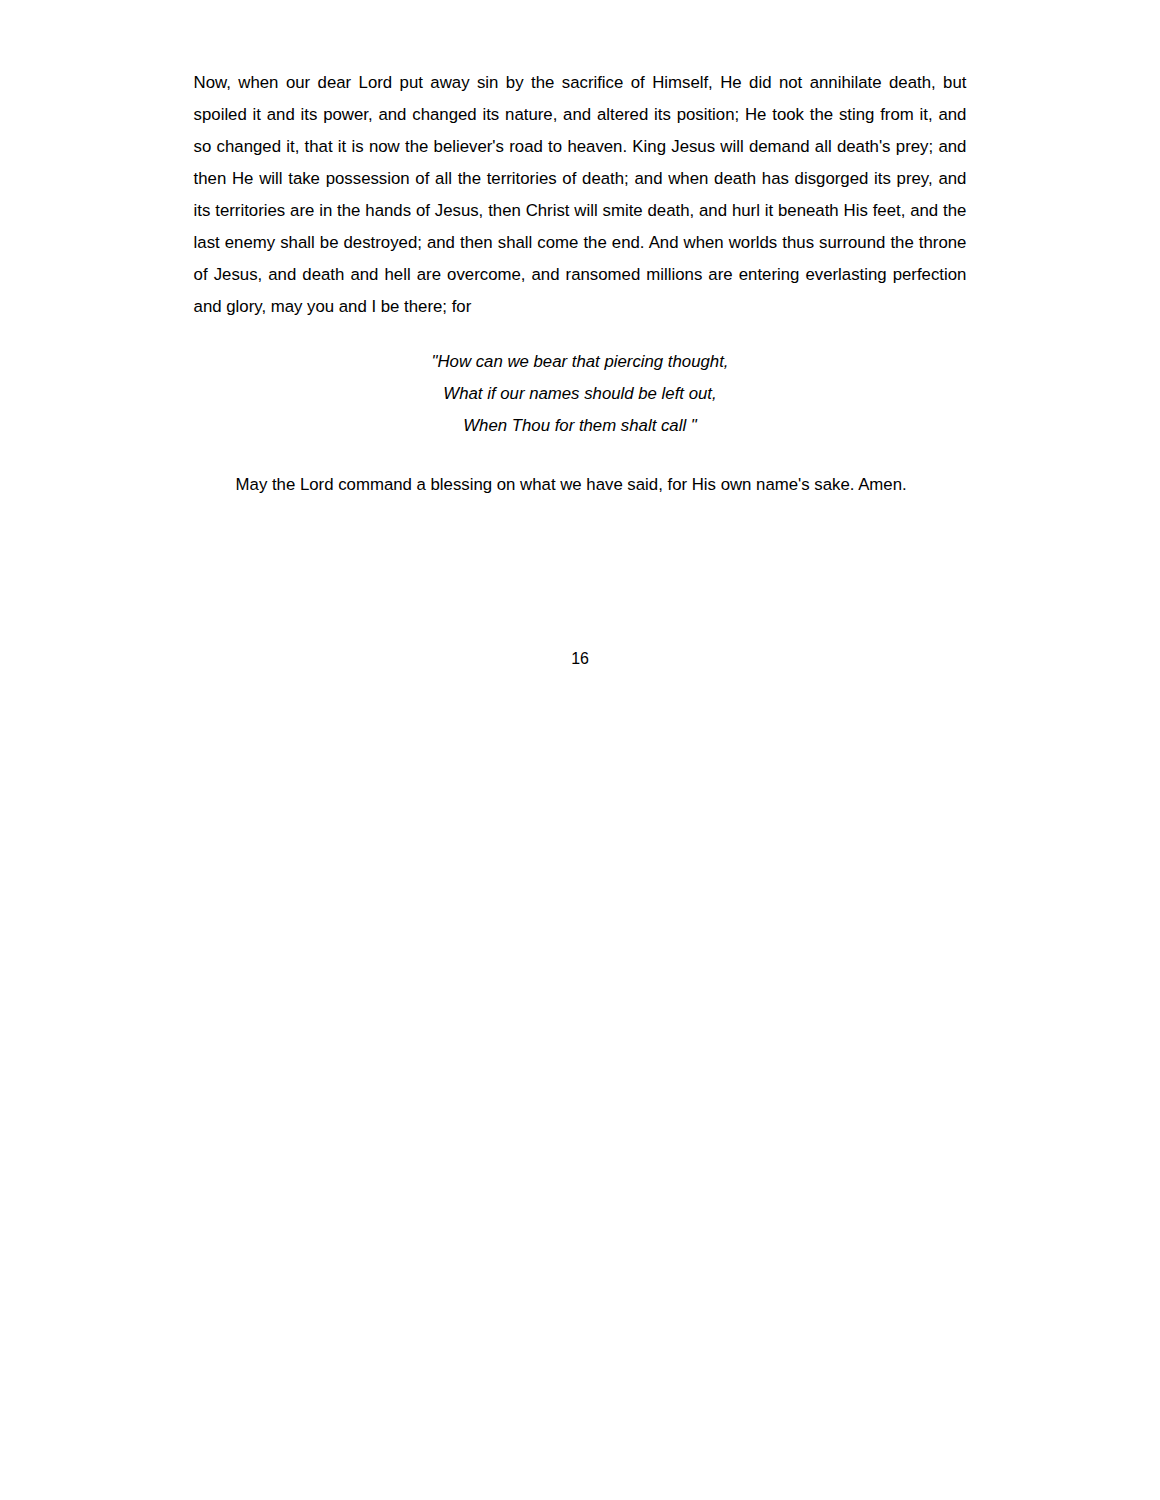Now, when our dear Lord put away sin by the sacrifice of Himself, He did not annihilate death, but spoiled it and its power, and changed its nature, and altered its position; He took the sting from it, and so changed it, that it is now the believer's road to heaven. King Jesus will demand all death's prey; and then He will take possession of all the territories of death; and when death has disgorged its prey, and its territories are in the hands of Jesus, then Christ will smite death, and hurl it beneath His feet, and the last enemy shall be destroyed; and then shall come the end. And when worlds thus surround the throne of Jesus, and death and hell are overcome, and ransomed millions are entering everlasting perfection and glory, may you and I be there; for
"How can we bear that piercing thought,
What if our names should be left out,
When Thou for them shalt call "
May the Lord command a blessing on what we have said, for His own name's sake. Amen.
16